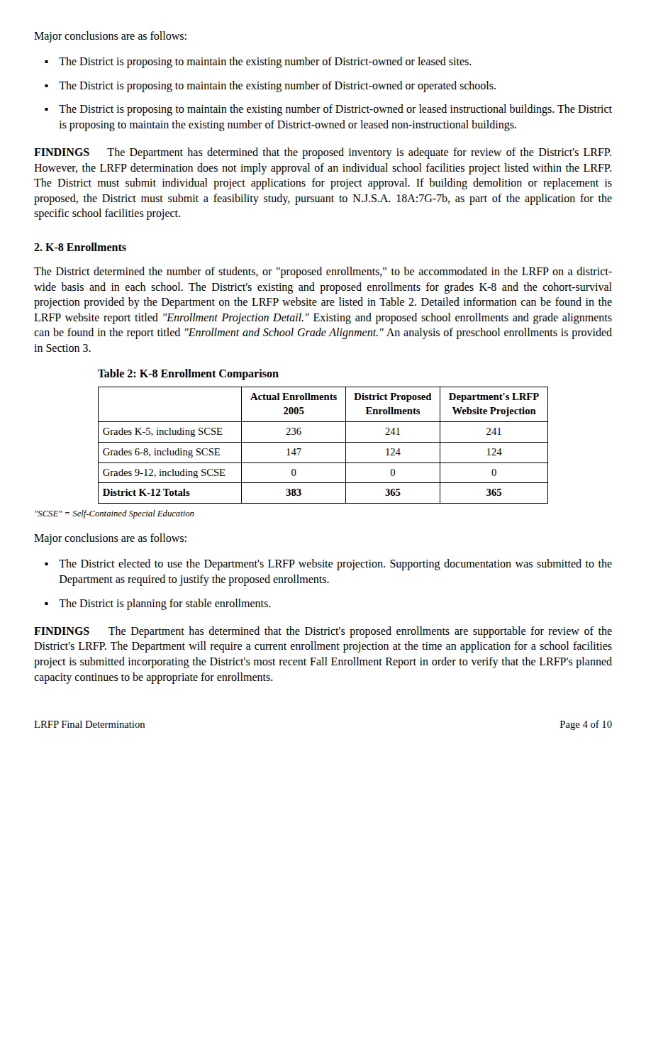Major conclusions are as follows:
The District is proposing to maintain the existing number of District-owned or leased sites.
The District is proposing to maintain the existing number of District-owned or operated schools.
The District is proposing to maintain the existing number of District-owned or leased instructional buildings. The District is proposing to maintain the existing number of District-owned or leased non-instructional buildings.
FINDINGS The Department has determined that the proposed inventory is adequate for review of the District's LRFP. However, the LRFP determination does not imply approval of an individual school facilities project listed within the LRFP. The District must submit individual project applications for project approval. If building demolition or replacement is proposed, the District must submit a feasibility study, pursuant to N.J.S.A. 18A:7G-7b, as part of the application for the specific school facilities project.
2. K-8 Enrollments
The District determined the number of students, or "proposed enrollments," to be accommodated in the LRFP on a district-wide basis and in each school. The District's existing and proposed enrollments for grades K-8 and the cohort-survival projection provided by the Department on the LRFP website are listed in Table 2. Detailed information can be found in the LRFP website report titled "Enrollment Projection Detail." Existing and proposed school enrollments and grade alignments can be found in the report titled "Enrollment and School Grade Alignment." An analysis of preschool enrollments is provided in Section 3.
Table 2: K-8 Enrollment Comparison
| | Actual Enrollments 2005 | District Proposed Enrollments | Department's LRFP Website Projection |
| --- | --- | --- | --- |
| Grades K-5, including SCSE | 236 | 241 | 241 |
| Grades 6-8, including SCSE | 147 | 124 | 124 |
| Grades 9-12, including SCSE | 0 | 0 | 0 |
| District K-12 Totals | 383 | 365 | 365 |
"SCSE" = Self-Contained Special Education
Major conclusions are as follows:
The District elected to use the Department's LRFP website projection. Supporting documentation was submitted to the Department as required to justify the proposed enrollments.
The District is planning for stable enrollments.
FINDINGS The Department has determined that the District's proposed enrollments are supportable for review of the District's LRFP. The Department will require a current enrollment projection at the time an application for a school facilities project is submitted incorporating the District's most recent Fall Enrollment Report in order to verify that the LRFP's planned capacity continues to be appropriate for enrollments.
LRFP Final Determination Page 4 of 10